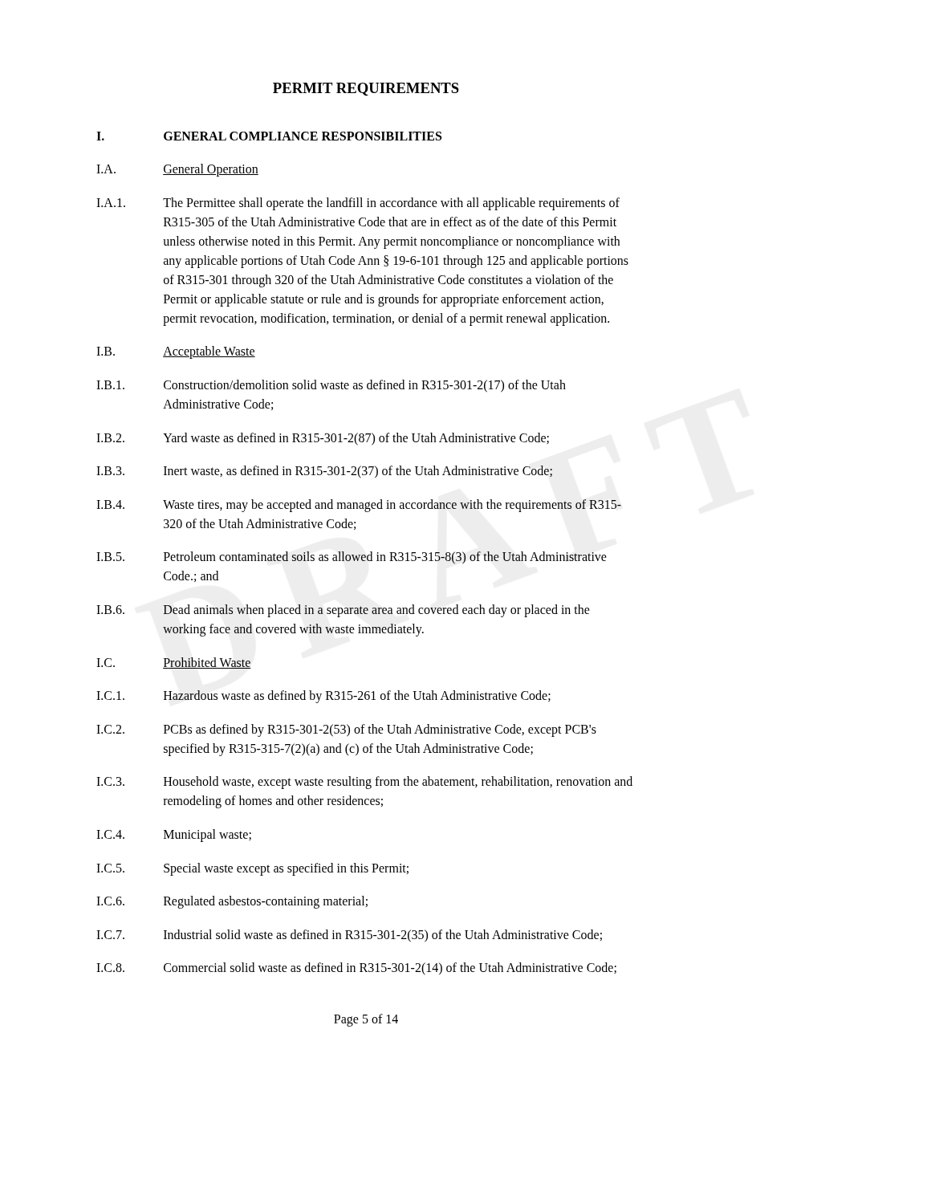DRAFT
PERMIT REQUIREMENTS
I.
GENERAL COMPLIANCE RESPONSIBILITIES
I.A.
General Operation
I.A.1.
The Permittee shall operate the landfill in accordance with all applicable requirements of R315-305 of the Utah Administrative Code that are in effect as of the date of this Permit unless otherwise noted in this Permit. Any permit noncompliance or noncompliance with any applicable portions of Utah Code Ann § 19-6-101 through 125 and applicable portions of R315-301 through 320 of the Utah Administrative Code constitutes a violation of the Permit or applicable statute or rule and is grounds for appropriate enforcement action, permit revocation, modification, termination, or denial of a permit renewal application.
I.B.
Acceptable Waste
I.B.1.
Construction/demolition solid waste as defined in R315-301-2(17) of the Utah Administrative Code;
I.B.2.
Yard waste as defined in R315-301-2(87) of the Utah Administrative Code;
I.B.3.
Inert waste, as defined in R315-301-2(37) of the Utah Administrative Code;
I.B.4.
Waste tires, may be accepted and managed in accordance with the requirements of R315-320 of the Utah Administrative Code;
I.B.5.
Petroleum contaminated soils as allowed in R315-315-8(3) of the Utah Administrative Code.; and
I.B.6.
Dead animals when placed in a separate area and covered each day or placed in the working face and covered with waste immediately.
I.C.
Prohibited Waste
I.C.1.
Hazardous waste as defined by R315-261 of the Utah Administrative Code;
I.C.2.
PCBs as defined by R315-301-2(53) of the Utah Administrative Code, except PCB's specified by R315-315-7(2)(a) and (c) of the Utah Administrative Code;
I.C.3.
Household waste, except waste resulting from the abatement, rehabilitation, renovation and remodeling of homes and other residences;
I.C.4.
Municipal waste;
I.C.5.
Special waste except as specified in this Permit;
I.C.6.
Regulated asbestos-containing material;
I.C.7.
Industrial solid waste as defined in R315-301-2(35) of the Utah Administrative Code;
I.C.8.
Commercial solid waste as defined in R315-301-2(14) of the Utah Administrative Code;
Page 5 of 14